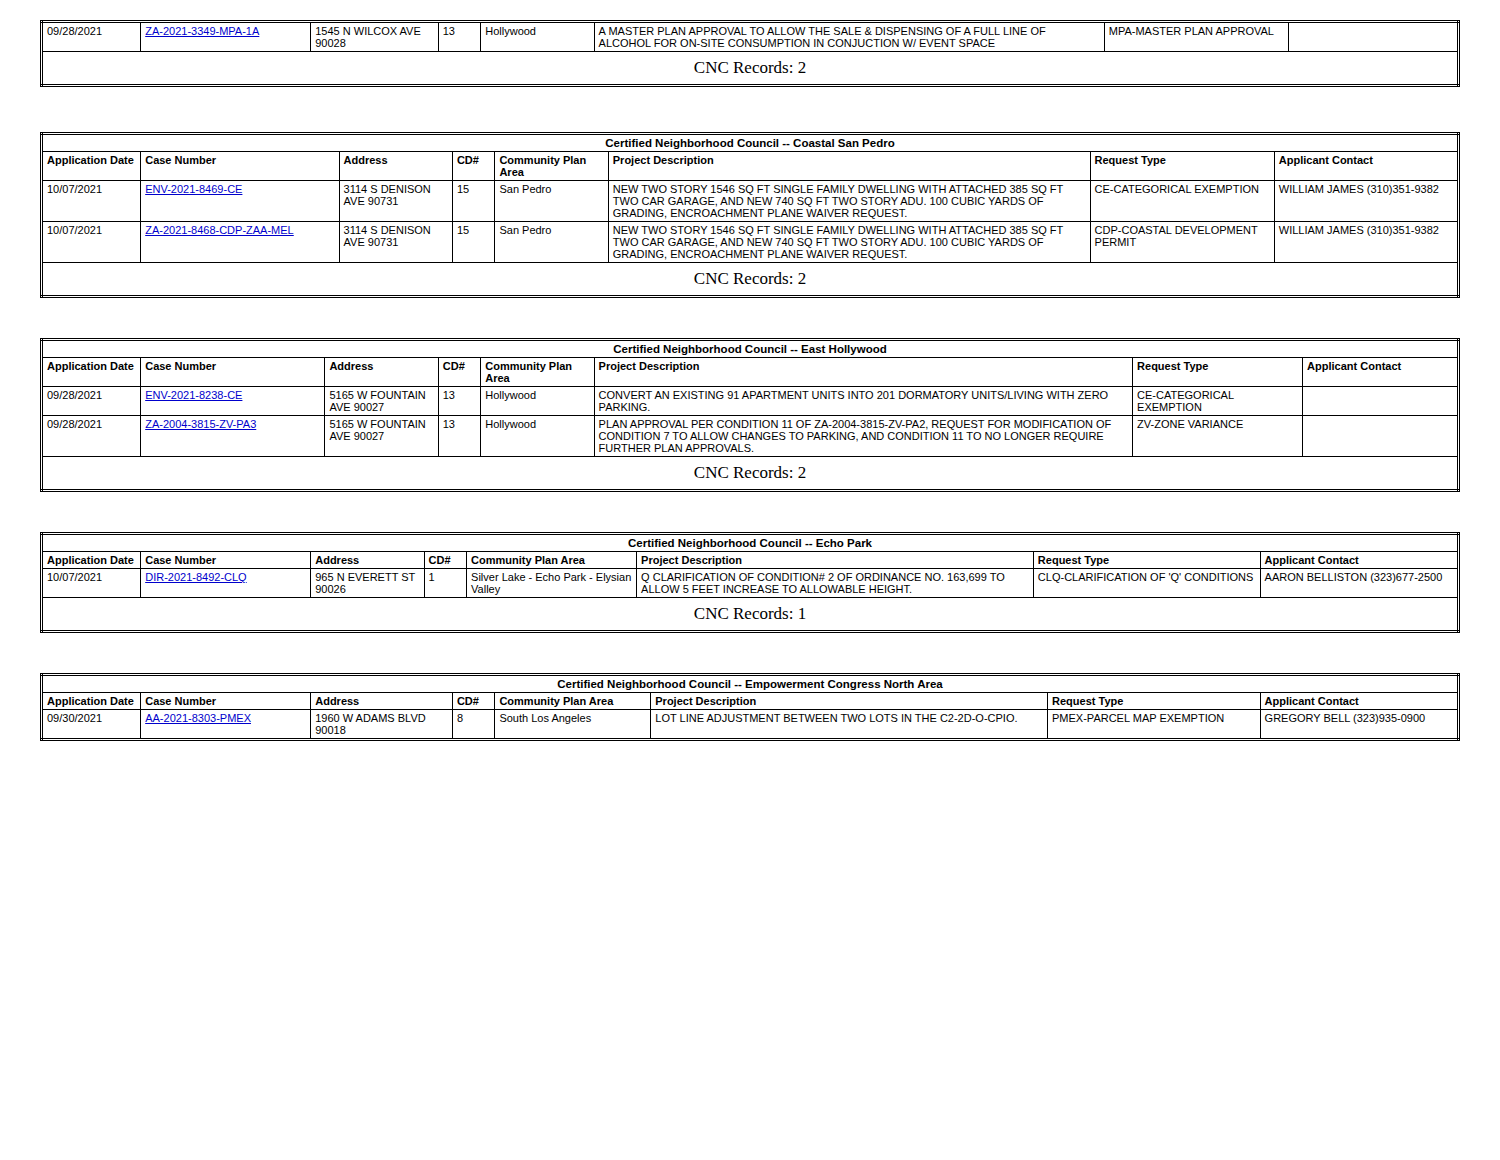| 09/28/2021 | ZA-2021-3349-MPA-1A | 1545 N WILCOX AVE 90028 | 13 | Hollywood | A MASTER PLAN APPROVAL TO ALLOW THE SALE & DISPENSING OF A FULL LINE OF ALCOHOL FOR ON-SITE CONSUMPTION IN CONJUCTION W/ EVENT SPACE | MPA-MASTER PLAN APPROVAL | |
| CNC Records: 2 |
| Certified Neighborhood Council -- Coastal San Pedro |
| Application Date | Case Number | Address | CD# | Community Plan Area | Project Description | Request Type | Applicant Contact |
| 10/07/2021 | ENV-2021-8469-CE | 3114 S DENISON AVE 90731 | 15 | San Pedro | NEW TWO STORY 1546 SQ FT SINGLE FAMILY DWELLING WITH ATTACHED 385 SQ FT TWO CAR GARAGE, AND NEW 740 SQ FT TWO STORY ADU. 100 CUBIC YARDS OF GRADING, ENCROACHMENT PLANE WAIVER REQUEST. | CE-CATEGORICAL EXEMPTION | WILLIAM JAMES (310)351-9382 |
| 10/07/2021 | ZA-2021-8468-CDP-ZAA-MEL | 3114 S DENISON AVE 90731 | 15 | San Pedro | NEW TWO STORY 1546 SQ FT SINGLE FAMILY DWELLING WITH ATTACHED 385 SQ FT TWO CAR GARAGE, AND NEW 740 SQ FT TWO STORY ADU. 100 CUBIC YARDS OF GRADING, ENCROACHMENT PLANE WAIVER REQUEST. | CDP-COASTAL DEVELOPMENT PERMIT | WILLIAM JAMES (310)351-9382 |
| CNC Records: 2 |
| Certified Neighborhood Council -- East Hollywood |
| Application Date | Case Number | Address | CD# | Community Plan Area | Project Description | Request Type | Applicant Contact |
| 09/28/2021 | ENV-2021-8238-CE | 5165 W FOUNTAIN AVE 90027 | 13 | Hollywood | CONVERT AN EXISTING 91 APARTMENT UNITS INTO 201 DORMATORY UNITS/LIVING WITH ZERO PARKING. | CE-CATEGORICAL EXEMPTION | |
| 09/28/2021 | ZA-2004-3815-ZV-PA3 | 5165 W FOUNTAIN AVE 90027 | 13 | Hollywood | PLAN APPROVAL PER CONDITION 11 OF ZA-2004-3815-ZV-PA2, REQUEST FOR MODIFICATION OF CONDITION 7 TO ALLOW CHANGES TO PARKING, AND CONDITION 11 TO NO LONGER REQUIRE FURTHER PLAN APPROVALS. | ZV-ZONE VARIANCE | |
| CNC Records: 2 |
| Certified Neighborhood Council -- Echo Park |
| Application Date | Case Number | Address | CD# | Community Plan Area | Project Description | Request Type | Applicant Contact |
| 10/07/2021 | DIR-2021-8492-CLQ | 965 N EVERETT ST 90026 | 1 | Silver Lake - Echo Park - Elysian Valley | Q CLARIFICATION OF CONDITION# 2 OF ORDINANCE NO. 163,699 TO ALLOW 5 FEET INCREASE TO ALLOWABLE HEIGHT. | CLQ-CLARIFICATION OF 'Q' CONDITIONS | AARON BELLISTON (323)677-2500 |
| CNC Records: 1 |
| Certified Neighborhood Council -- Empowerment Congress North Area |
| Application Date | Case Number | Address | CD# | Community Plan Area | Project Description | Request Type | Applicant Contact |
| 09/30/2021 | AA-2021-8303-PMEX | 1960 W ADAMS BLVD 90018 | 8 | South Los Angeles | LOT LINE ADJUSTMENT BETWEEN TWO LOTS IN THE C2-2D-O-CPIO. | PMEX-PARCEL MAP EXEMPTION | GREGORY BELL (323)935-0900 |